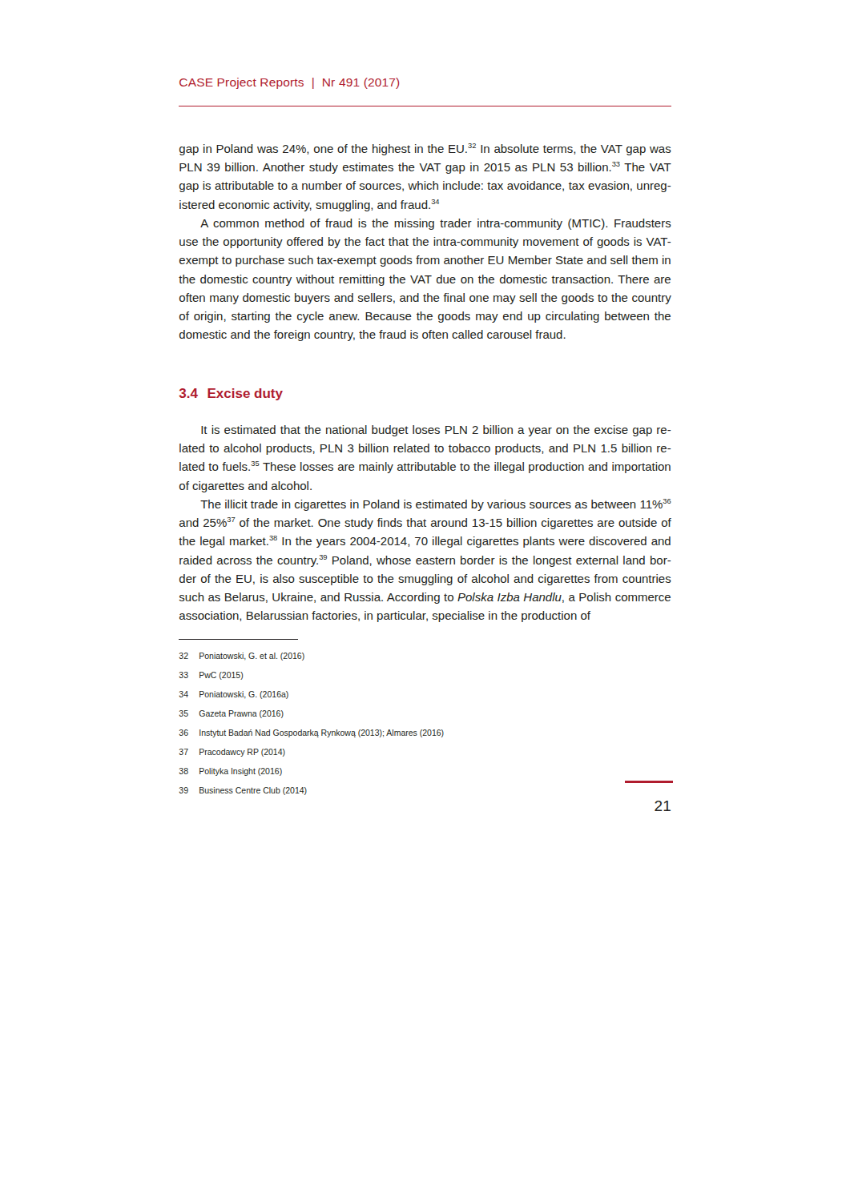CASE Project Reports | Nr 491 (2017)
gap in Poland was 24%, one of the highest in the EU.32 In absolute terms, the VAT gap was PLN 39 billion. Another study estimates the VAT gap in 2015 as PLN 53 billion.33 The VAT gap is attributable to a number of sources, which include: tax avoidance, tax evasion, unregistered economic activity, smuggling, and fraud.34
A common method of fraud is the missing trader intra-community (MTIC). Fraudsters use the opportunity offered by the fact that the intra-community movement of goods is VAT-exempt to purchase such tax-exempt goods from another EU Member State and sell them in the domestic country without remitting the VAT due on the domestic transaction. There are often many domestic buyers and sellers, and the final one may sell the goods to the country of origin, starting the cycle anew. Because the goods may end up circulating between the domestic and the foreign country, the fraud is often called carousel fraud.
3.4 Excise duty
It is estimated that the national budget loses PLN 2 billion a year on the excise gap related to alcohol products, PLN 3 billion related to tobacco products, and PLN 1.5 billion related to fuels.35 These losses are mainly attributable to the illegal production and importation of cigarettes and alcohol.
The illicit trade in cigarettes in Poland is estimated by various sources as between 11%36 and 25%37 of the market. One study finds that around 13-15 billion cigarettes are outside of the legal market.38 In the years 2004-2014, 70 illegal cigarettes plants were discovered and raided across the country.39 Poland, whose eastern border is the longest external land border of the EU, is also susceptible to the smuggling of alcohol and cigarettes from countries such as Belarus, Ukraine, and Russia. According to Polska Izba Handlu, a Polish commerce association, Belarussian factories, in particular, specialise in the production of
32 Poniatowski, G. et al. (2016)
33 PwC (2015)
34 Poniatowski, G. (2016a)
35 Gazeta Prawna (2016)
36 Instytut Badań Nad Gospodarką Rynkową (2013); Almares (2016)
37 Pracodawcy RP (2014)
38 Polityka Insight (2016)
39 Business Centre Club (2014)
21